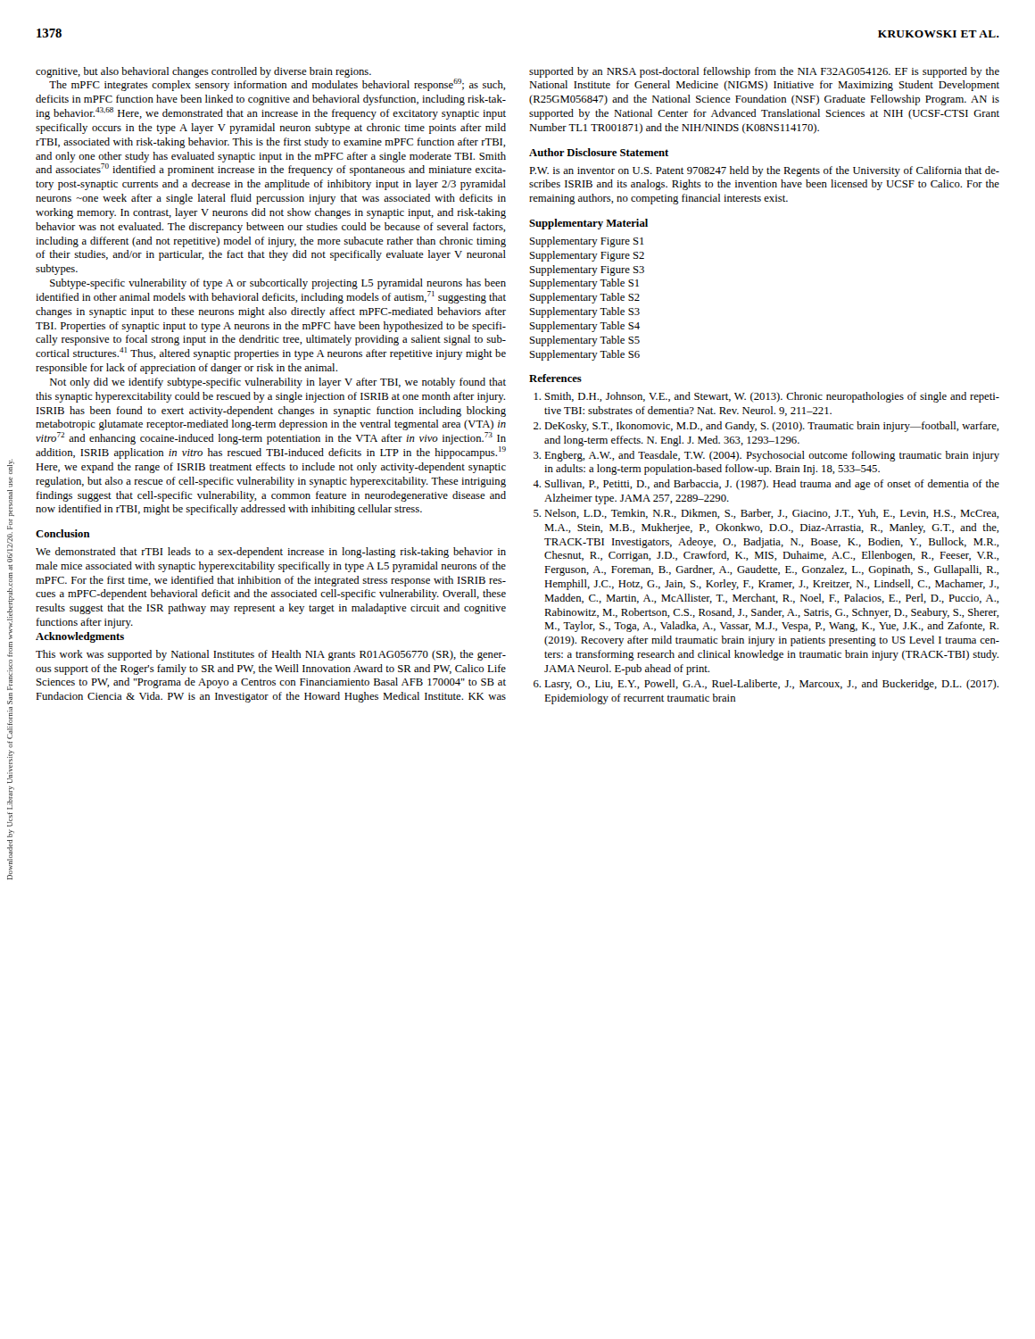Downloaded by Ucsf Library University of California San Francisco from www.liebertpub.com at 06/12/20. For personal use only.
1378 KRUKOWSKI ET AL.
cognitive, but also behavioral changes controlled by diverse brain regions.
The mPFC integrates complex sensory information and modulates behavioral response69; as such, deficits in mPFC function have been linked to cognitive and behavioral dysfunction, including risk-taking behavior.43,68 Here, we demonstrated that an increase in the frequency of excitatory synaptic input specifically occurs in the type A layer V pyramidal neuron subtype at chronic time points after mild rTBI, associated with risk-taking behavior. This is the first study to examine mPFC function after rTBI, and only one other study has evaluated synaptic input in the mPFC after a single moderate TBI. Smith and associates70 identified a prominent increase in the frequency of spontaneous and miniature excitatory post-synaptic currents and a decrease in the amplitude of inhibitory input in layer 2/3 pyramidal neurons ~one week after a single lateral fluid percussion injury that was associated with deficits in working memory. In contrast, layer V neurons did not show changes in synaptic input, and risk-taking behavior was not evaluated. The discrepancy between our studies could be because of several factors, including a different (and not repetitive) model of injury, the more subacute rather than chronic timing of their studies, and/or in particular, the fact that they did not specifically evaluate layer V neuronal subtypes.
Subtype-specific vulnerability of type A or subcortically projecting L5 pyramidal neurons has been identified in other animal models with behavioral deficits, including models of autism,71 suggesting that changes in synaptic input to these neurons might also directly affect mPFC-mediated behaviors after TBI. Properties of synaptic input to type A neurons in the mPFC have been hypothesized to be specifically responsive to focal strong input in the dendritic tree, ultimately providing a salient signal to subcortical structures.41 Thus, altered synaptic properties in type A neurons after repetitive injury might be responsible for lack of appreciation of danger or risk in the animal.
Not only did we identify subtype-specific vulnerability in layer V after TBI, we notably found that this synaptic hyperexcitability could be rescued by a single injection of ISRIB at one month after injury. ISRIB has been found to exert activity-dependent changes in synaptic function including blocking metabotropic glutamate receptor-mediated long-term depression in the ventral tegmental area (VTA) in vitro72 and enhancing cocaine-induced long-term potentiation in the VTA after in vivo injection.73 In addition, ISRIB application in vitro has rescued TBI-induced deficits in LTP in the hippocampus.19 Here, we expand the range of ISRIB treatment effects to include not only activity-dependent synaptic regulation, but also a rescue of cell-specific vulnerability in synaptic hyperexcitability. These intriguing findings suggest that cell-specific vulnerability, a common feature in neurodegenerative disease and now identified in rTBI, might be specifically addressed with inhibiting cellular stress.
Conclusion
We demonstrated that rTBI leads to a sex-dependent increase in long-lasting risk-taking behavior in male mice associated with synaptic hyperexcitability specifically in type A L5 pyramidal neurons of the mPFC. For the first time, we identified that inhibition of the integrated stress response with ISRIB rescues a mPFC-dependent behavioral deficit and the associated cell-specific vulnerability. Overall, these results suggest that the ISR pathway may represent a key target in maladaptive circuit and cognitive functions after injury.
Acknowledgments
This work was supported by National Institutes of Health NIA grants R01AG056770 (SR), the generous support of the Roger's family to SR and PW, the Weill Innovation Award to SR and PW, Calico Life Sciences to PW, and ''Programa de Apoyo a Centros con Financiamiento Basal AFB 170004'' to SB at Fundacion Ciencia & Vida. PW is an Investigator of the Howard Hughes Medical Institute. KK was supported by an NRSA post-doctoral fellowship from the NIA F32AG054126. EF is supported by the National Institute for General Medicine (NIGMS) Initiative for Maximizing Student Development (R25GM056847) and the National Science Foundation (NSF) Graduate Fellowship Program. AN is supported by the National Center for Advanced Translational Sciences at NIH (UCSF-CTSI Grant Number TL1 TR001871) and the NIH/NINDS (K08NS114170).
Author Disclosure Statement
P.W. is an inventor on U.S. Patent 9708247 held by the Regents of the University of California that describes ISRIB and its analogs. Rights to the invention have been licensed by UCSF to Calico. For the remaining authors, no competing financial interests exist.
Supplementary Material
Supplementary Figure S1
Supplementary Figure S2
Supplementary Figure S3
Supplementary Table S1
Supplementary Table S2
Supplementary Table S3
Supplementary Table S4
Supplementary Table S5
Supplementary Table S6
References
Smith, D.H., Johnson, V.E., and Stewart, W. (2013). Chronic neuropathologies of single and repetitive TBI: substrates of dementia? Nat. Rev. Neurol. 9, 211–221.
DeKosky, S.T., Ikonomovic, M.D., and Gandy, S. (2010). Traumatic brain injury—football, warfare, and long-term effects. N. Engl. J. Med. 363, 1293–1296.
Engberg, A.W., and Teasdale, T.W. (2004). Psychosocial outcome following traumatic brain injury in adults: a long-term population-based follow-up. Brain Inj. 18, 533–545.
Sullivan, P., Petitti, D., and Barbaccia, J. (1987). Head trauma and age of onset of dementia of the Alzheimer type. JAMA 257, 2289–2290.
Nelson, L.D., Temkin, N.R., Dikmen, S., Barber, J., Giacino, J.T., Yuh, E., Levin, H.S., McCrea, M.A., Stein, M.B., Mukherjee, P., Okonkwo, D.O., Diaz-Arrastia, R., Manley, G.T., and the, TRACK-TBI Investigators, Adeoye, O., Badjatia, N., Boase, K., Bodien, Y., Bullock, M.R., Chesnut, R., Corrigan, J.D., Crawford, K., MIS, Duhaime, A.C., Ellenbogen, R., Feeser, V.R., Ferguson, A., Foreman, B., Gardner, A., Gaudette, E., Gonzalez, L., Gopinath, S., Gullapalli, R., Hemphill, J.C., Hotz, G., Jain, S., Korley, F., Kramer, J., Kreitzer, N., Lindsell, C., Machamer, J., Madden, C., Martin, A., McAllister, T., Merchant, R., Noel, F., Palacios, E., Perl, D., Puccio, A., Rabinowitz, M., Robertson, C.S., Rosand, J., Sander, A., Satris, G., Schnyer, D., Seabury, S., Sherer, M., Taylor, S., Toga, A., Valadka, A., Vassar, M.J., Vespa, P., Wang, K., Yue, J.K., and Zafonte, R. (2019). Recovery after mild traumatic brain injury in patients presenting to US Level I trauma centers: a transforming research and clinical knowledge in traumatic brain injury (TRACK-TBI) study. JAMA Neurol. E-pub ahead of print.
Lasry, O., Liu, E.Y., Powell, G.A., Ruel-Laliberte, J., Marcoux, J., and Buckeridge, D.L. (2017). Epidemiology of recurrent traumatic brain